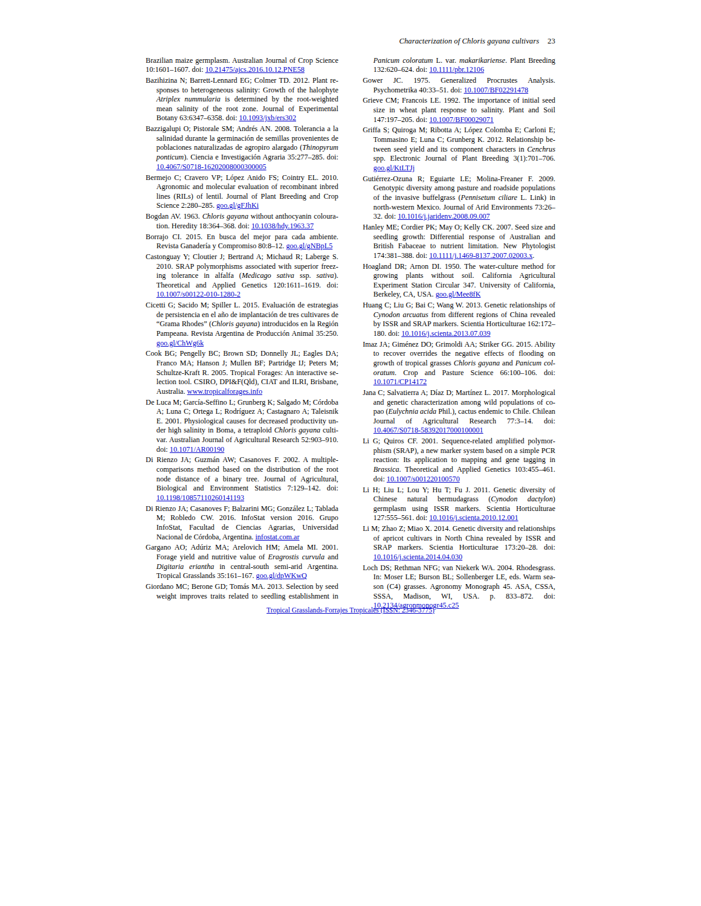Characterization of Chloris gayana cultivars 23
Brazilian maize germplasm. Australian Journal of Crop Science 10:1601–1607. doi: 10.21475/ajcs.2016.10.12.PNE58
Bazihizina N; Barrett-Lennard EG; Colmer TD. 2012. Plant responses to heterogeneous salinity: Growth of the halophyte Atriplex nummularia is determined by the root-weighted mean salinity of the root zone. Journal of Experimental Botany 63:6347–6358. doi: 10.1093/jxb/ers302
Bazzigalupi O; Pistorale SM; Andrés AN. 2008. Tolerancia a la salinidad durante la germinación de semillas provenientes de poblaciones naturalizadas de agropiro alargado (Thinopyrum ponticum). Ciencia e Investigación Agraria 35:277–285. doi: 10.4067/S0718-16202008000300005
Bermejo C; Cravero VP; López Anido FS; Cointry EL. 2010. Agronomic and molecular evaluation of recombinant inbred lines (RILs) of lentil. Journal of Plant Breeding and Crop Science 2:280–285. goo.gl/gFJhKi
Bogdan AV. 1963. Chloris gayana without anthocyanin colouration. Heredity 18:364–368. doi: 10.1038/hdy.1963.37
Borrajo CI. 2015. En busca del mejor para cada ambiente. Revista Ganadería y Compromiso 80:8–12. goo.gl/gNBpL5
Castonguay Y; Cloutier J; Bertrand A; Michaud R; Laberge S. 2010. SRAP polymorphisms associated with superior freezing tolerance in alfalfa (Medicago sativa ssp. sativa). Theoretical and Applied Genetics 120:1611–1619. doi: 10.1007/s00122-010-1280-2
Cicetti G; Sacido M; Spiller L. 2015. Evaluación de estrategias de persistencia en el año de implantación de tres cultivares de “Grama Rhodes” (Chloris gayana) introducidos en la Región Pampeana. Revista Argentina de Producción Animal 35:250. goo.gl/ChWg6k
Cook BG; Pengelly BC; Brown SD; Donnelly JL; Eagles DA; Franco MA; Hanson J; Mullen BF; Partridge IJ; Peters M; Schultze-Kraft R. 2005. Tropical Forages: An interactive selection tool. CSIRO, DPI&F(Qld), CIAT and ILRI, Brisbane, Australia. www.tropicalforages.info
De Luca M; García-Seffino L; Grunberg K; Salgado M; Córdoba A; Luna C; Ortega L; Rodríguez A; Castagnaro A; Taleisnik E. 2001. Physiological causes for decreased productivity under high salinity in Boma, a tetraploid Chloris gayana cultivar. Australian Journal of Agricultural Research 52:903–910. doi: 10.1071/AR00190
Di Rienzo JA; Guzmán AW; Casanoves F. 2002. A multiple-comparisons method based on the distribution of the root node distance of a binary tree. Journal of Agricultural, Biological and Environment Statistics 7:129–142. doi: 10.1198/10857110260141193
Di Rienzo JA; Casanoves F; Balzarini MG; González L; Tablada M; Robledo CW. 2016. InfoStat version 2016. Grupo InfoStat, Facultad de Ciencias Agrarias, Universidad Nacional de Córdoba, Argentina. infostat.com.ar
Gargano AO; Adúriz MA; Arelovich HM; Amela MI. 2001. Forage yield and nutritive value of Eragrostis curvula and Digitaria eriantha in central-south semi-arid Argentina. Tropical Grasslands 35:161–167. goo.gl/dpWKwQ
Giordano MC; Berone GD; Tomás MA. 2013. Selection by seed weight improves traits related to seedling establishment in Panicum coloratum L. var. makarikariense. Plant Breeding 132:620–624. doi: 10.1111/pbr.12106
Gower JC. 1975. Generalized Procrustes Analysis. Psychometrika 40:33–51. doi: 10.1007/BF02291478
Grieve CM; Francois LE. 1992. The importance of initial seed size in wheat plant response to salinity. Plant and Soil 147:197–205. doi: 10.1007/BF00029071
Griffa S; Quiroga M; Ribotta A; López Colomba E; Carloni E; Tommasino E; Luna C; Grunberg K. 2012. Relationship between seed yield and its component characters in Cenchrus spp. Electronic Journal of Plant Breeding 3(1):701–706. goo.gl/KtLTJj
Gutiérrez-Ozuna R; Eguiarte LE; Molina-Freaner F. 2009. Genotypic diversity among pasture and roadside populations of the invasive buffelgrass (Pennisetum ciliare L. Link) in north-western Mexico. Journal of Arid Environments 73:26–32. doi: 10.1016/j.jaridenv.2008.09.007
Hanley ME; Cordier PK; May O; Kelly CK. 2007. Seed size and seedling growth: Differential response of Australian and British Fabaceae to nutrient limitation. New Phytologist 174:381–388. doi: 10.1111/j.1469-8137.2007.02003.x.
Hoagland DR; Arnon DI. 1950. The water-culture method for growing plants without soil. California Agricultural Experiment Station Circular 347. University of California, Berkeley, CA, USA. goo.gl/Mee8fK
Huang C; Liu G; Bai C; Wang W. 2013. Genetic relationships of Cynodon arcuatus from different regions of China revealed by ISSR and SRAP markers. Scientia Horticulturae 162:172–180. doi: 10.1016/j.scienta.2013.07.039
Imaz JA; Giménez DO; Grimoldi AA; Striker GG. 2015. Ability to recover overrides the negative effects of flooding on growth of tropical grasses Chloris gayana and Panicum coloratum. Crop and Pasture Science 66:100–106. doi: 10.1071/CP14172
Jana C; Salvatierra A; Díaz D; Martínez L. 2017. Morphological and genetic characterization among wild populations of copao (Eulychnia acida Phil.), cactus endemic to Chile. Chilean Journal of Agricultural Research 77:3–14. doi: 10.4067/S0718-58392017000100001
Li G; Quiros CF. 2001. Sequence-related amplified polymorphism (SRAP), a new marker system based on a simple PCR reaction: Its application to mapping and gene tagging in Brassica. Theoretical and Applied Genetics 103:455–461. doi: 10.1007/s001220100570
Li H; Liu L; Lou Y; Hu T; Fu J. 2011. Genetic diversity of Chinese natural bermudagrass (Cynodon dactylon) germplasm using ISSR markers. Scientia Horticulturae 127:555–561. doi: 10.1016/j.scienta.2010.12.001
Li M; Zhao Z; Miao X. 2014. Genetic diversity and relationships of apricot cultivars in North China revealed by ISSR and SRAP markers. Scientia Horticulturae 173:20–28. doi: 10.1016/j.scienta.2014.04.030
Loch DS; Rethman NFG; van Niekerk WA. 2004. Rhodesgrass. In: Moser LE; Burson BL; Sollenberger LE, eds. Warm season (C4) grasses. Agronomy Monograph 45. ASA, CSSA, SSSA, Madison, WI, USA. p. 833–872. doi: 10.2134/agronmonogr45.c25
Tropical Grasslands-Forrajes Tropicales (ISSN: 2346-3775)